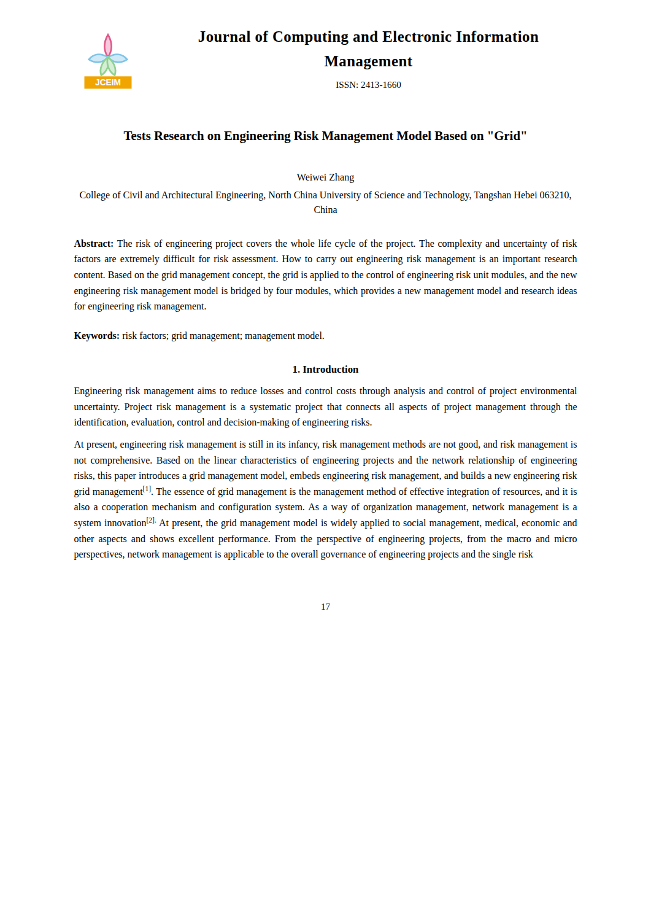JCEIM
Journal of Computing and Electronic Information Management
ISSN: 2413-1660
Tests Research on Engineering Risk Management Model Based on "Grid"
Weiwei Zhang
College of Civil and Architectural Engineering, North China University of Science and Technology, Tangshan Hebei 063210, China
Abstract: The risk of engineering project covers the whole life cycle of the project. The complexity and uncertainty of risk factors are extremely difficult for risk assessment. How to carry out engineering risk management is an important research content. Based on the grid management concept, the grid is applied to the control of engineering risk unit modules, and the new engineering risk management model is bridged by four modules, which provides a new management model and research ideas for engineering risk management.
Keywords: risk factors; grid management; management model.
1. Introduction
Engineering risk management aims to reduce losses and control costs through analysis and control of project environmental uncertainty. Project risk management is a systematic project that connects all aspects of project management through the identification, evaluation, control and decision-making of engineering risks.
At present, engineering risk management is still in its infancy, risk management methods are not good, and risk management is not comprehensive. Based on the linear characteristics of engineering projects and the network relationship of engineering risks, this paper introduces a grid management model, embeds engineering risk management, and builds a new engineering risk grid management[1]. The essence of grid management is the management method of effective integration of resources, and it is also a cooperation mechanism and configuration system. As a way of organization management, network management is a system innovation[2]. At present, the grid management model is widely applied to social management, medical, economic and other aspects and shows excellent performance. From the perspective of engineering projects, from the macro and micro perspectives, network management is applicable to the overall governance of engineering projects and the single risk
17